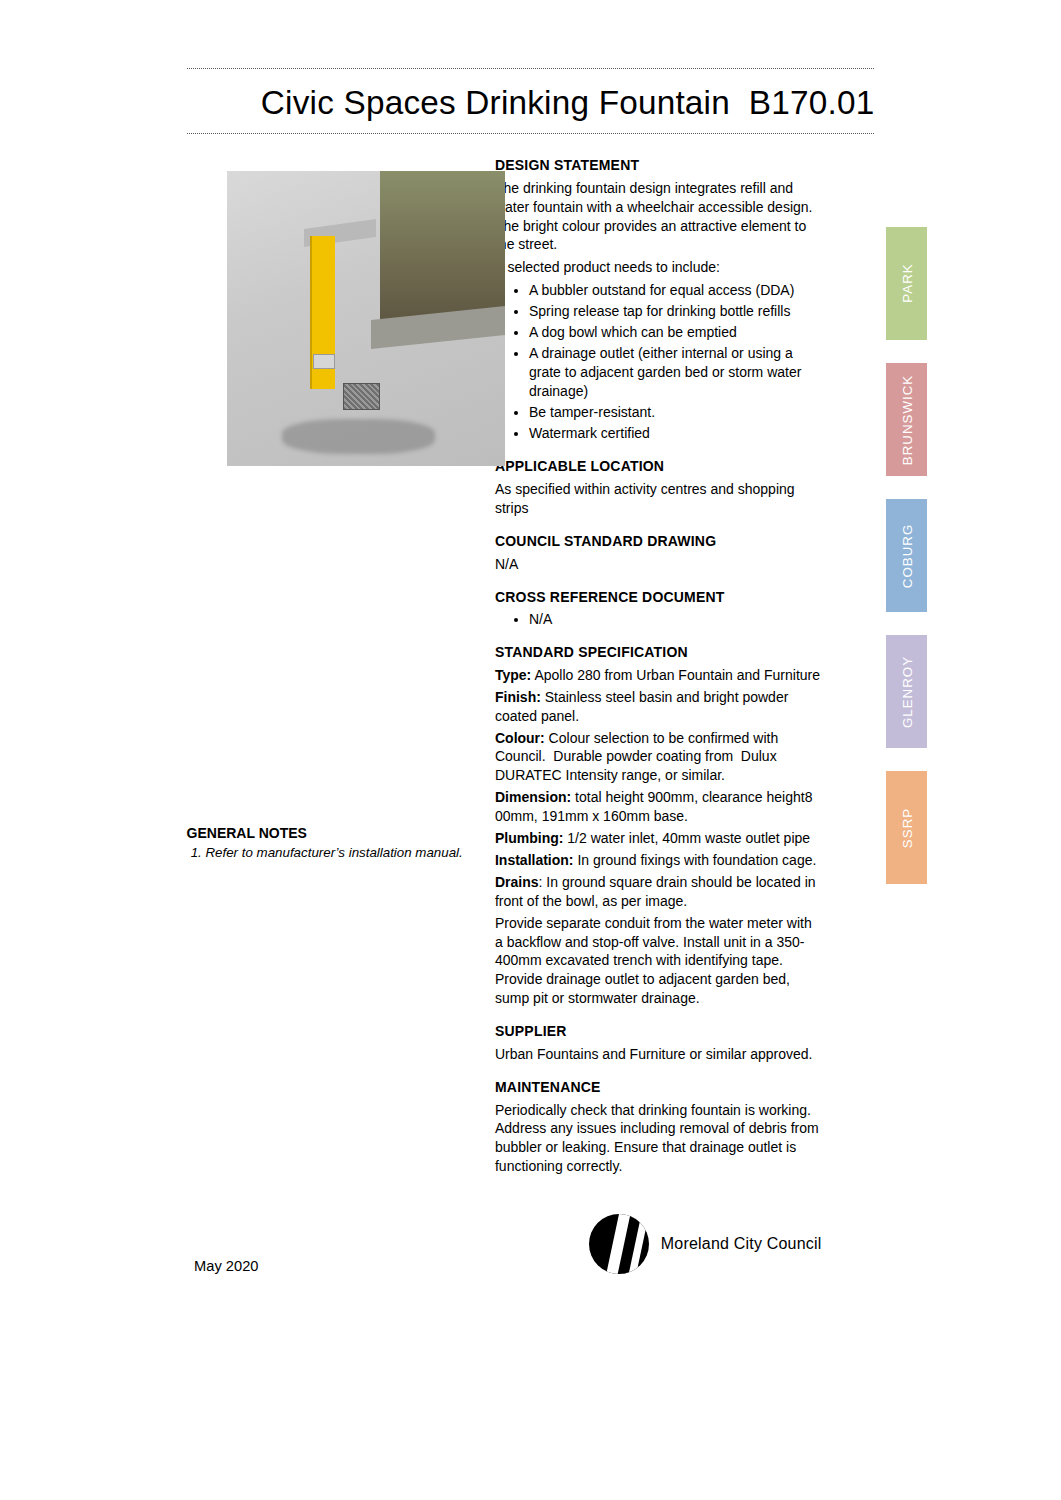Civic Spaces Drinking Fountain B170.01
PARK
BRUNSWICK
COBURG
GLENROY
SSRP
GENERAL NOTES
Refer to manufacturer’s installation manual.
DESIGN STATEMENT
The drinking fountain design integrates refill and water fountain with a wheelchair accessible design. The bright colour provides an attractive element to the street.
A selected product needs to include:
A bubbler outstand for equal access (DDA)
Spring release tap for drinking bottle refills
A dog bowl which can be emptied
A drainage outlet (either internal or using a grate to adjacent garden bed or storm water drainage)
Be tamper-resistant.
Watermark certified
APPLICABLE LOCATION
As specified within activity centres and shopping strips
COUNCIL STANDARD DRAWING
N/A
CROSS REFERENCE DOCUMENT
N/A
STANDARD SPECIFICATION
Type: Apollo 280 from Urban Fountain and Furniture
Finish: Stainless steel basin and bright powder coated panel.
Colour: Colour selection to be confirmed with Council. Durable powder coating from Dulux DURATEC Intensity range, or similar.
Dimension: total height 900mm, clearance height8 00mm, 191mm x 160mm base.
Plumbing: 1/2 water inlet, 40mm waste outlet pipe
Installation: In ground fixings with foundation cage.
Drains: In ground square drain should be located in front of the bowl, as per image.
Provide separate conduit from the water meter with a backflow and stop-off valve. Install unit in a 350-400mm excavated trench with identifying tape. Provide drainage outlet to adjacent garden bed, sump pit or stormwater drainage.
SUPPLIER
Urban Fountains and Furniture or similar approved.
MAINTENANCE
Periodically check that drinking fountain is working. Address any issues including removal of debris from bubbler or leaking. Ensure that drainage outlet is functioning correctly.
May 2020
Moreland City Council